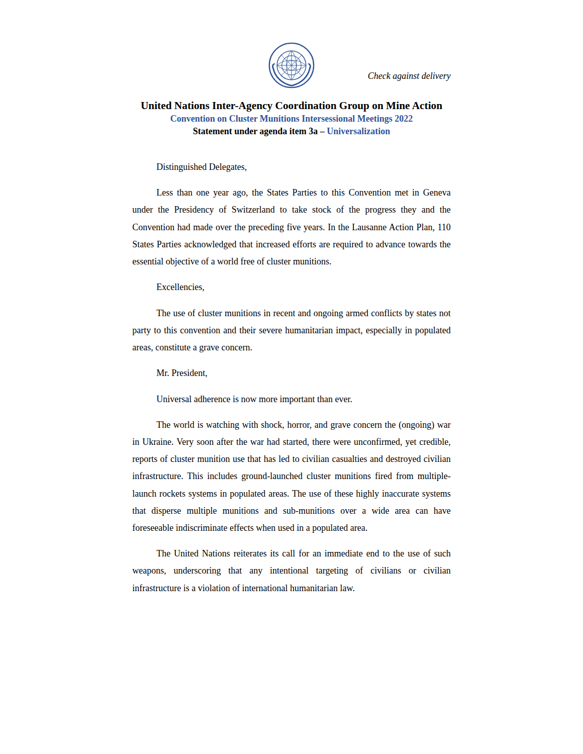Check against delivery
United Nations Inter-Agency Coordination Group on Mine Action
Convention on Cluster Munitions Intersessional Meetings 2022
Statement under agenda item 3a – Universalization
Distinguished Delegates,
Less than one year ago, the States Parties to this Convention met in Geneva under the Presidency of Switzerland to take stock of the progress they and the Convention had made over the preceding five years. In the Lausanne Action Plan, 110 States Parties acknowledged that increased efforts are required to advance towards the essential objective of a world free of cluster munitions.
Excellencies,
The use of cluster munitions in recent and ongoing armed conflicts by states not party to this convention and their severe humanitarian impact, especially in populated areas, constitute a grave concern.
Mr. President,
Universal adherence is now more important than ever.
The world is watching with shock, horror, and grave concern the (ongoing) war in Ukraine. Very soon after the war had started, there were unconfirmed, yet credible, reports of cluster munition use that has led to civilian casualties and destroyed civilian infrastructure. This includes ground-launched cluster munitions fired from multiple-launch rockets systems in populated areas. The use of these highly inaccurate systems that disperse multiple munitions and sub-munitions over a wide area can have foreseeable indiscriminate effects when used in a populated area.
The United Nations reiterates its call for an immediate end to the use of such weapons, underscoring that any intentional targeting of civilians or civilian infrastructure is a violation of international humanitarian law.